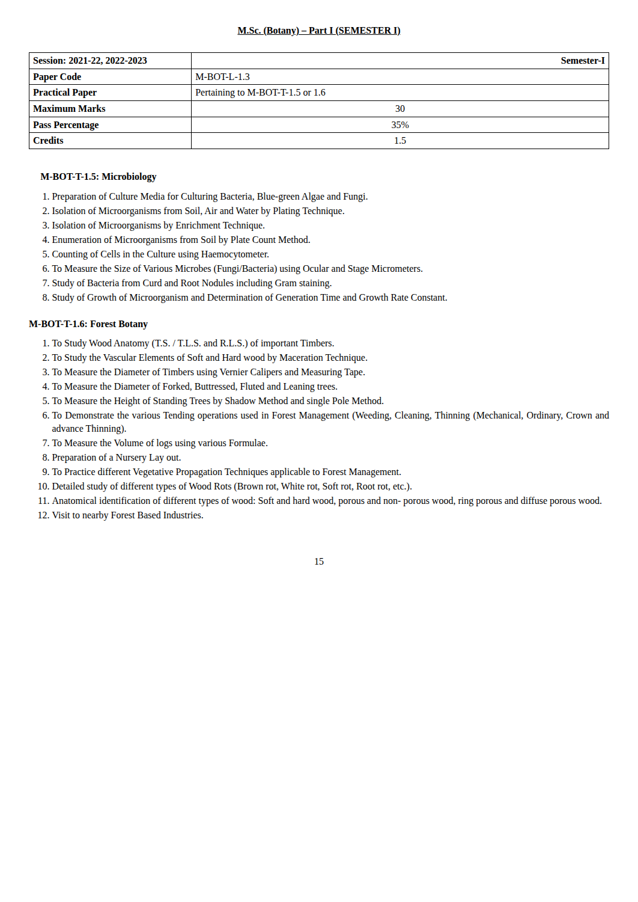M.Sc. (Botany) – Part I (SEMESTER I)
| Session: 2021-22, 2022-2023 | Semester-I |
| Paper Code | M-BOT-L-1.3 |
| Practical Paper | Pertaining to M-BOT-T-1.5 or 1.6 |
| Maximum Marks | 30 |
| Pass Percentage | 35% |
| Credits | 1.5 |
M-BOT-T-1.5: Microbiology
Preparation of Culture Media for Culturing Bacteria, Blue-green Algae and Fungi.
Isolation of Microorganisms from Soil, Air and Water by Plating Technique.
Isolation of Microorganisms by Enrichment Technique.
Enumeration of Microorganisms from Soil by Plate Count Method.
Counting of Cells in the Culture using Haemocytometer.
To Measure the Size of Various Microbes (Fungi/Bacteria) using Ocular and Stage Micrometers.
Study of Bacteria from Curd and Root Nodules including Gram staining.
Study of Growth of Microorganism and Determination of Generation Time and Growth Rate Constant.
M-BOT-T-1.6: Forest Botany
To Study Wood Anatomy (T.S. / T.L.S. and R.L.S.) of important Timbers.
To Study the Vascular Elements of Soft and Hard wood by Maceration Technique.
To Measure the Diameter of Timbers using Vernier Calipers and Measuring Tape.
To Measure the Diameter of Forked, Buttressed, Fluted and Leaning trees.
To Measure the Height of Standing Trees by Shadow Method and single Pole Method.
To Demonstrate the various Tending operations used in Forest Management (Weeding, Cleaning, Thinning (Mechanical, Ordinary, Crown and advance Thinning).
To Measure the Volume of logs using various Formulae.
Preparation of a Nursery Lay out.
To Practice different Vegetative Propagation Techniques applicable to Forest Management.
Detailed study of different types of Wood Rots (Brown rot, White rot, Soft rot, Root rot, etc.).
Anatomical identification of different types of wood: Soft and hard wood, porous and non- porous wood, ring porous and diffuse porous wood.
Visit to nearby Forest Based Industries.
15